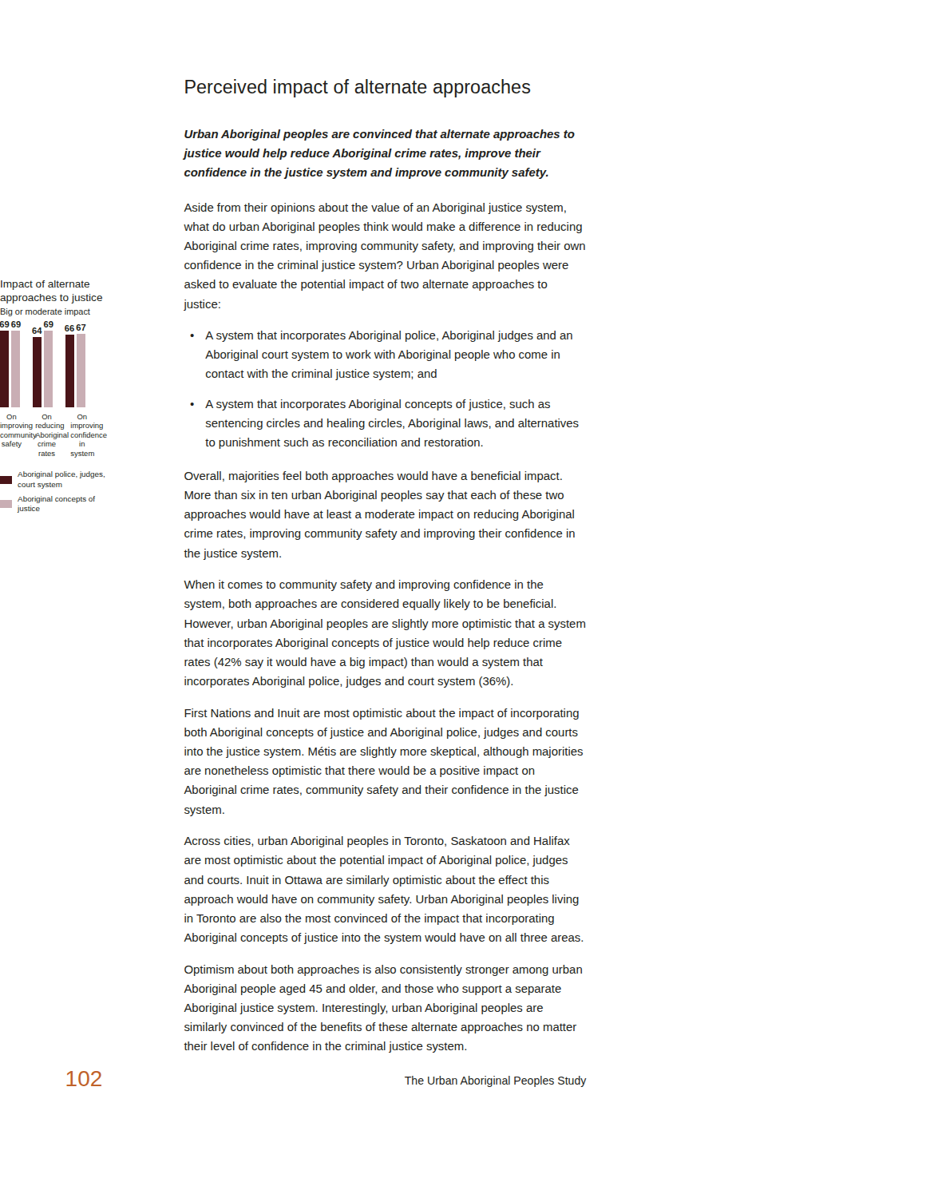Impact of alternate approaches to justice
Big or moderate impact
69
69
64
69
66
67
On improving community safety
On reducing Aboriginal crime rates
On improving confidence in system
Aboriginal police, judges, court system
Aboriginal concepts of justice
Perceived impact of alternate approaches
Urban Aboriginal peoples are convinced that alternate approaches to justice would help reduce Aboriginal crime rates, improve their confidence in the justice system and improve community safety.
Aside from their opinions about the value of an Aboriginal justice system, what do urban Aboriginal peoples think would make a difference in reducing Aboriginal crime rates, improving community safety, and improving their own confidence in the criminal justice system? Urban Aboriginal peoples were asked to evaluate the potential impact of two alternate approaches to justice:
A system that incorporates Aboriginal police, Aboriginal judges and an Aboriginal court system to work with Aboriginal people who come in contact with the criminal justice system; and
A system that incorporates Aboriginal concepts of justice, such as sentencing circles and healing circles, Aboriginal laws, and alternatives to punishment such as reconciliation and restoration.
Overall, majorities feel both approaches would have a beneficial impact. More than six in ten urban Aboriginal peoples say that each of these two approaches would have at least a moderate impact on reducing Aboriginal crime rates, improving community safety and improving their confidence in the justice system.
When it comes to community safety and improving confidence in the system, both approaches are considered equally likely to be beneficial. However, urban Aboriginal peoples are slightly more optimistic that a system that incorporates Aboriginal concepts of justice would help reduce crime rates (42% say it would have a big impact) than would a system that incorporates Aboriginal police, judges and court system (36%).
First Nations and Inuit are most optimistic about the impact of incorporating both Aboriginal concepts of justice and Aboriginal police, judges and courts into the justice system. Métis are slightly more skeptical, although majorities are nonetheless optimistic that there would be a positive impact on Aboriginal crime rates, community safety and their confidence in the justice system.
Across cities, urban Aboriginal peoples in Toronto, Saskatoon and Halifax are most optimistic about the potential impact of Aboriginal police, judges and courts. Inuit in Ottawa are similarly optimistic about the effect this approach would have on community safety. Urban Aboriginal peoples living in Toronto are also the most convinced of the impact that incorporating Aboriginal concepts of justice into the system would have on all three areas.
Optimism about both approaches is also consistently stronger among urban Aboriginal people aged 45 and older, and those who support a separate Aboriginal justice system. Interestingly, urban Aboriginal peoples are similarly convinced of the benefits of these alternate approaches no matter their level of confidence in the criminal justice system.
102
The Urban Aboriginal Peoples Study